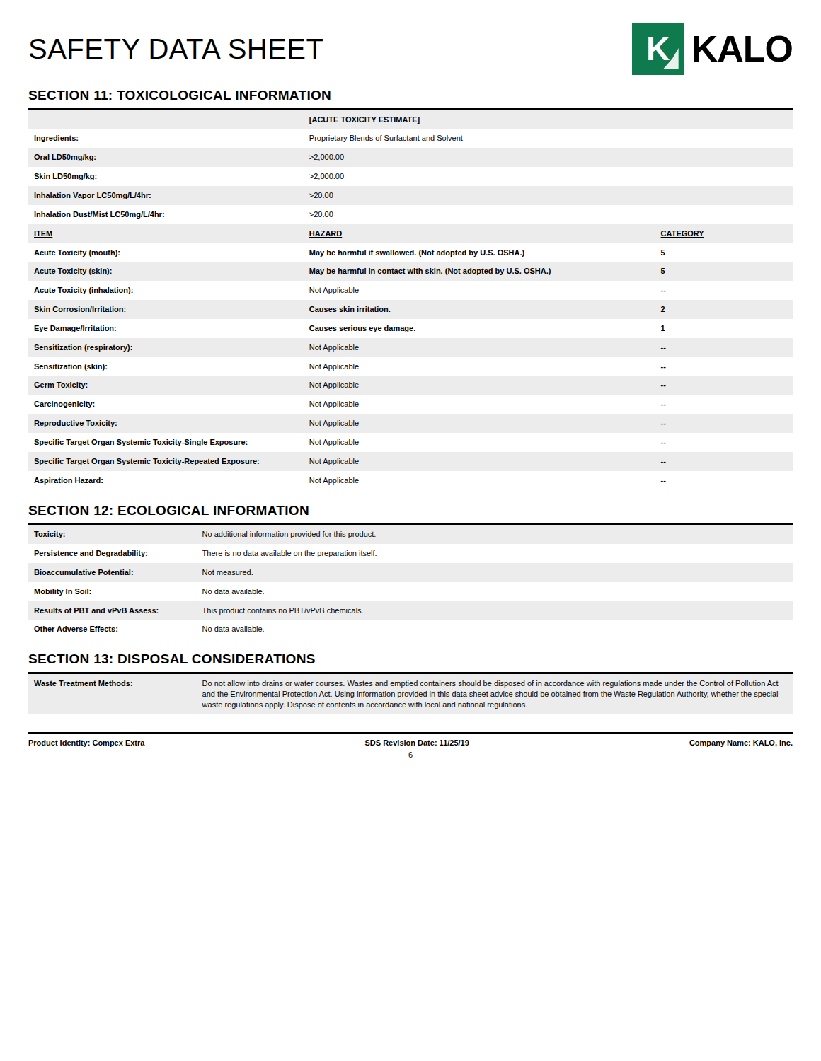Safety Data Sheet
K
KALO
Section 11: Toxicological Information
| | [ACUTE TOXICITY ESTIMATE] | |
| Ingredients: | Proprietary Blends of Surfactant and Solvent | |
| Oral LD50mg/kg: | >2,000.00 | |
| Skin LD50mg/kg: | >2,000.00 | |
| Inhalation Vapor LC50mg/L/4hr: | >20.00 | |
| Inhalation Dust/Mist LC50mg/L/4hr: | >20.00 | |
| ITEM | HAZARD | CATEGORY |
| Acute Toxicity (mouth): | May be harmful if swallowed. (Not adopted by U.S. OSHA.) | 5 |
| Acute Toxicity (skin): | May be harmful in contact with skin. (Not adopted by U.S. OSHA.) | 5 |
| Acute Toxicity (inhalation): | Not Applicable | -- |
| Skin Corrosion/Irritation: | Causes skin irritation. | 2 |
| Eye Damage/Irritation: | Causes serious eye damage. | 1 |
| Sensitization (respiratory): | Not Applicable | -- |
| Sensitization (skin): | Not Applicable | -- |
| Germ Toxicity: | Not Applicable | -- |
| Carcinogenicity: | Not Applicable | -- |
| Reproductive Toxicity: | Not Applicable | -- |
| Specific Target Organ Systemic Toxicity-Single Exposure: | Not Applicable | -- |
| Specific Target Organ Systemic Toxicity-Repeated Exposure: | Not Applicable | -- |
| Aspiration Hazard: | Not Applicable | -- |
Section 12: Ecological Information
| Toxicity: | No additional information provided for this product. |
| Persistence and Degradability: | There is no data available on the preparation itself. |
| Bioaccumulative Potential: | Not measured. |
| Mobility In Soil: | No data available. |
| Results of PBT and vPvB Assess: | This product contains no PBT/vPvB chemicals. |
| Other Adverse Effects: | No data available. |
Section 13: Disposal Considerations
| Waste Treatment Methods: | Do not allow into drains or water courses. Wastes and emptied containers should be disposed of in accordance with regulations made under the Control of Pollution Act and the Environmental Protection Act. Using information provided in this data sheet advice should be obtained from the Waste Regulation Authority, whether the special waste regulations apply. Dispose of contents in accordance with local and national regulations. |
Product Identity: Compex Extra
SDS Revision Date: 11/25/19
Company Name: KALO, Inc.
6